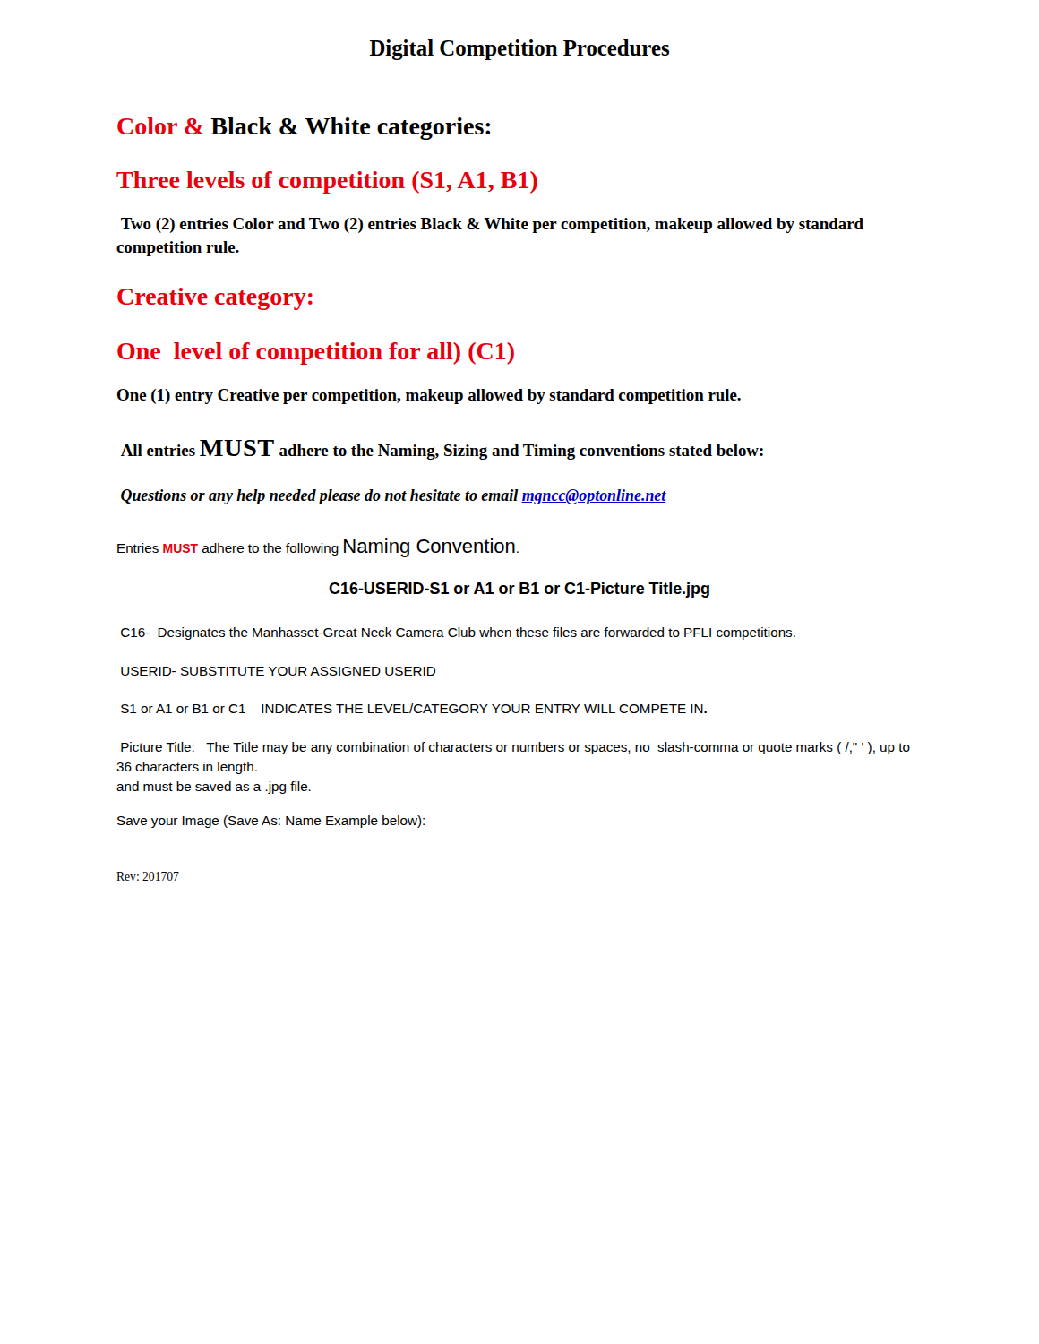Digital Competition Procedures
Color & Black & White categories:
Three levels of competition (S1, A1, B1)
Two (2) entries Color and Two (2) entries Black & White per competition, makeup allowed by standard competition rule.
Creative category:
One level of competition for all) (C1)
One (1) entry Creative per competition, makeup allowed by standard competition rule.
All entries MUST adhere to the Naming, Sizing and Timing conventions stated below:
Questions or any help needed please do not hesitate to email mgncc@optonline.net
Entries MUST adhere to the following Naming Convention.
C16-USERID-S1 or A1 or B1 or C1-Picture Title.jpg
C16- Designates the Manhasset-Great Neck Camera Club when these files are forwarded to PFLI competitions.
USERID- SUBSTITUTE YOUR ASSIGNED USERID
S1 or A1 or B1 or C1 INDICATES THE LEVEL/CATEGORY YOUR ENTRY WILL COMPETE IN.
Picture Title: The Title may be any combination of characters or numbers or spaces, no slash-comma or quote marks ( /," ' ), up to 36 characters in length.
and must be saved as a .jpg file.
Save your Image (Save As: Name Example below):
Rev: 201707